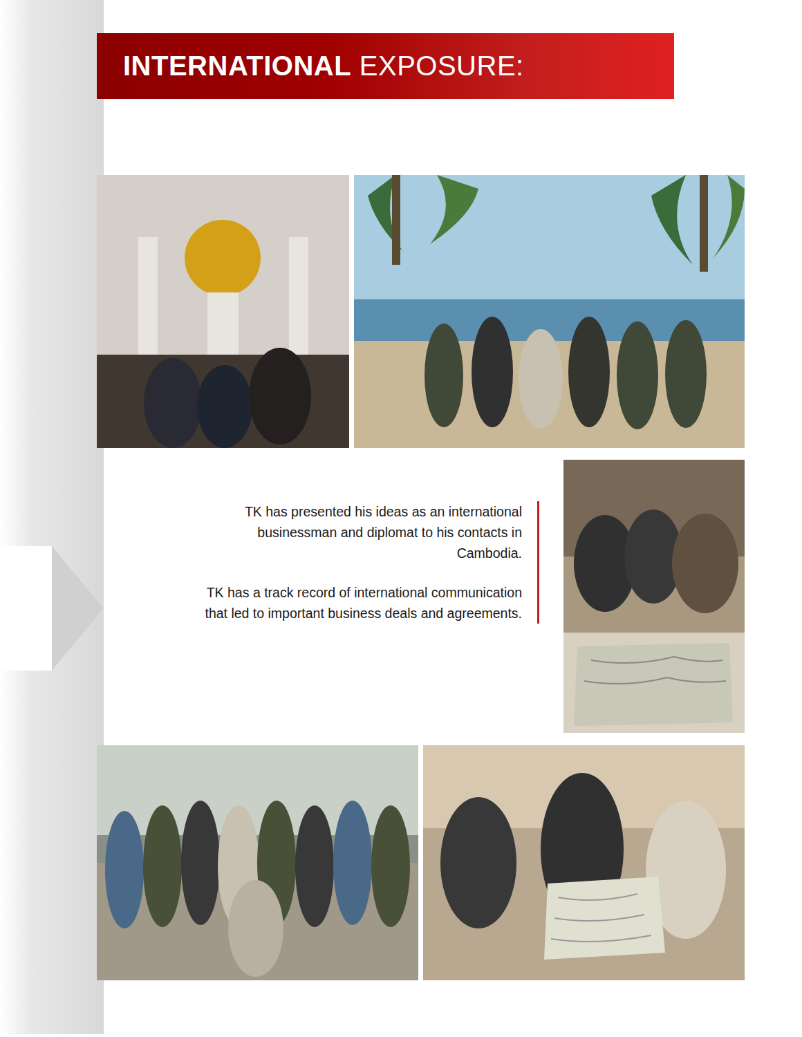INTERNATIONAL EXPOSURE:
TK has presented his ideas as an international businessman and diplomat to his contacts in Cambodia.
TK has a track record of international communication that led to important business deals and agreements.